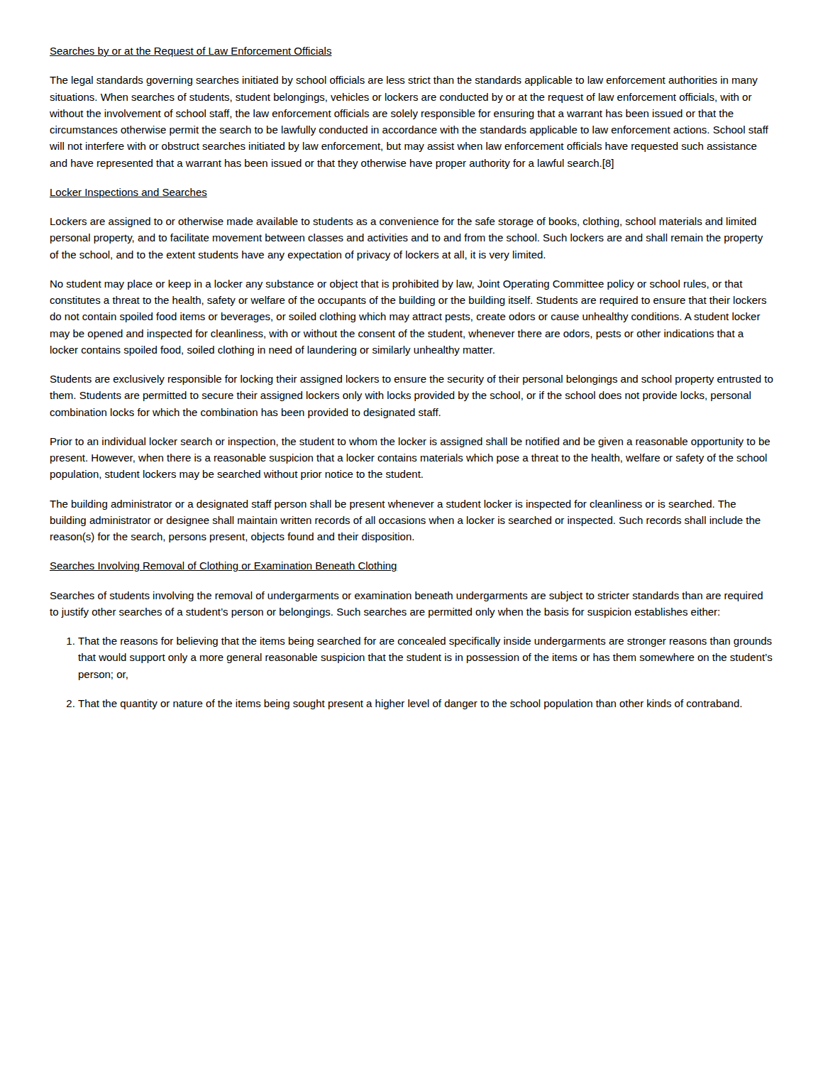Searches by or at the Request of Law Enforcement Officials
The legal standards governing searches initiated by school officials are less strict than the standards applicable to law enforcement authorities in many situations. When searches of students, student belongings, vehicles or lockers are conducted by or at the request of law enforcement officials, with or without the involvement of school staff, the law enforcement officials are solely responsible for ensuring that a warrant has been issued or that the circumstances otherwise permit the search to be lawfully conducted in accordance with the standards applicable to law enforcement actions. School staff will not interfere with or obstruct searches initiated by law enforcement, but may assist when law enforcement officials have requested such assistance and have represented that a warrant has been issued or that they otherwise have proper authority for a lawful search.[8]
Locker Inspections and Searches
Lockers are assigned to or otherwise made available to students as a convenience for the safe storage of books, clothing, school materials and limited personal property, and to facilitate movement between classes and activities and to and from the school. Such lockers are and shall remain the property of the school, and to the extent students have any expectation of privacy of lockers at all, it is very limited.
No student may place or keep in a locker any substance or object that is prohibited by law, Joint Operating Committee policy or school rules, or that constitutes a threat to the health, safety or welfare of the occupants of the building or the building itself. Students are required to ensure that their lockers do not contain spoiled food items or beverages, or soiled clothing which may attract pests, create odors or cause unhealthy conditions. A student locker may be opened and inspected for cleanliness, with or without the consent of the student, whenever there are odors, pests or other indications that a locker contains spoiled food, soiled clothing in need of laundering or similarly unhealthy matter.
Students are exclusively responsible for locking their assigned lockers to ensure the security of their personal belongings and school property entrusted to them. Students are permitted to secure their assigned lockers only with locks provided by the school, or if the school does not provide locks, personal combination locks for which the combination has been provided to designated staff.
Prior to an individual locker search or inspection, the student to whom the locker is assigned shall be notified and be given a reasonable opportunity to be present. However, when there is a reasonable suspicion that a locker contains materials which pose a threat to the health, welfare or safety of the school population, student lockers may be searched without prior notice to the student.
The building administrator or a designated staff person shall be present whenever a student locker is inspected for cleanliness or is searched. The building administrator or designee shall maintain written records of all occasions when a locker is searched or inspected. Such records shall include the reason(s) for the search, persons present, objects found and their disposition.
Searches Involving Removal of Clothing or Examination Beneath Clothing
Searches of students involving the removal of undergarments or examination beneath undergarments are subject to stricter standards than are required to justify other searches of a student’s person or belongings. Such searches are permitted only when the basis for suspicion establishes either:
That the reasons for believing that the items being searched for are concealed specifically inside undergarments are stronger reasons than grounds that would support only a more general reasonable suspicion that the student is in possession of the items or has them somewhere on the student’s person; or,
That the quantity or nature of the items being sought present a higher level of danger to the school population than other kinds of contraband.